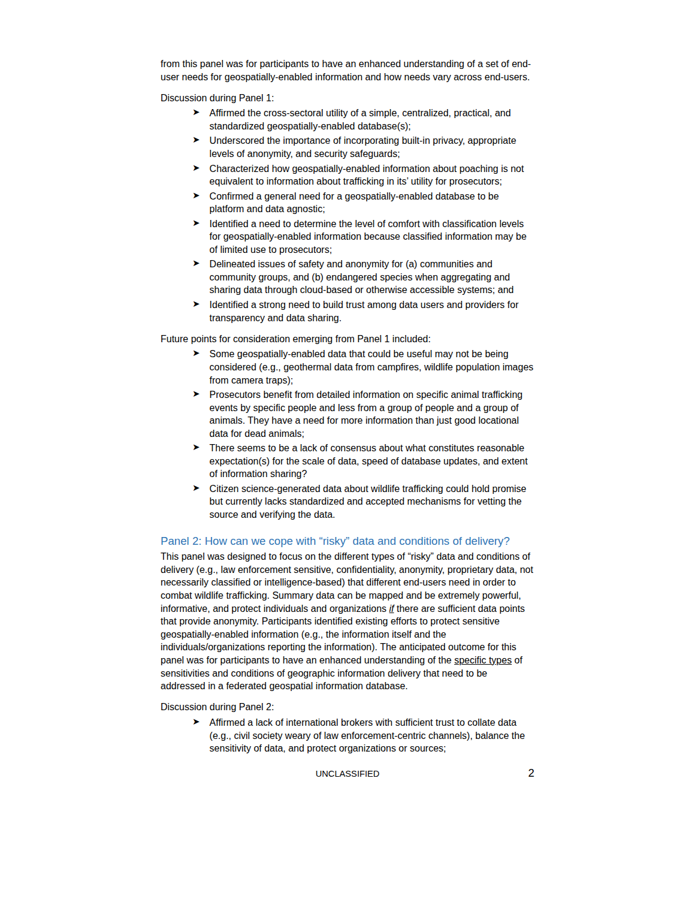from this panel was for participants to have an enhanced understanding of a set of end-user needs for geospatially-enabled information and how needs vary across end-users.
Discussion during Panel 1:
Affirmed the cross-sectoral utility of a simple, centralized, practical, and standardized geospatially-enabled database(s);
Underscored the importance of incorporating built-in privacy, appropriate levels of anonymity, and security safeguards;
Characterized how geospatially-enabled information about poaching is not equivalent to information about trafficking in its’ utility for prosecutors;
Confirmed a general need for a geospatially-enabled database to be platform and data agnostic;
Identified a need to determine the level of comfort with classification levels for geospatially-enabled information because classified information may be of limited use to prosecutors;
Delineated issues of safety and anonymity for (a) communities and community groups, and (b) endangered species when aggregating and sharing data through cloud-based or otherwise accessible systems; and
Identified a strong need to build trust among data users and providers for transparency and data sharing.
Future points for consideration emerging from Panel 1 included:
Some geospatially-enabled data that could be useful may not be being considered (e.g., geothermal data from campfires, wildlife population images from camera traps);
Prosecutors benefit from detailed information on specific animal trafficking events by specific people and less from a group of people and a group of animals. They have a need for more information than just good locational data for dead animals;
There seems to be a lack of consensus about what constitutes reasonable expectation(s) for the scale of data, speed of database updates, and extent of information sharing?
Citizen science-generated data about wildlife trafficking could hold promise but currently lacks standardized and accepted mechanisms for vetting the source and verifying the data.
Panel 2: How can we cope with “risky” data and conditions of delivery?
This panel was designed to focus on the different types of “risky” data and conditions of delivery (e.g., law enforcement sensitive, confidentiality, anonymity, proprietary data, not necessarily classified or intelligence-based) that different end-users need in order to combat wildlife trafficking. Summary data can be mapped and be extremely powerful, informative, and protect individuals and organizations if there are sufficient data points that provide anonymity. Participants identified existing efforts to protect sensitive geospatially-enabled information (e.g., the information itself and the individuals/organizations reporting the information). The anticipated outcome for this panel was for participants to have an enhanced understanding of the specific types of sensitivities and conditions of geographic information delivery that need to be addressed in a federated geospatial information database.
Discussion during Panel 2:
Affirmed a lack of international brokers with sufficient trust to collate data (e.g., civil society weary of law enforcement-centric channels), balance the sensitivity of data, and protect organizations or sources;
UNCLASSIFIED
2